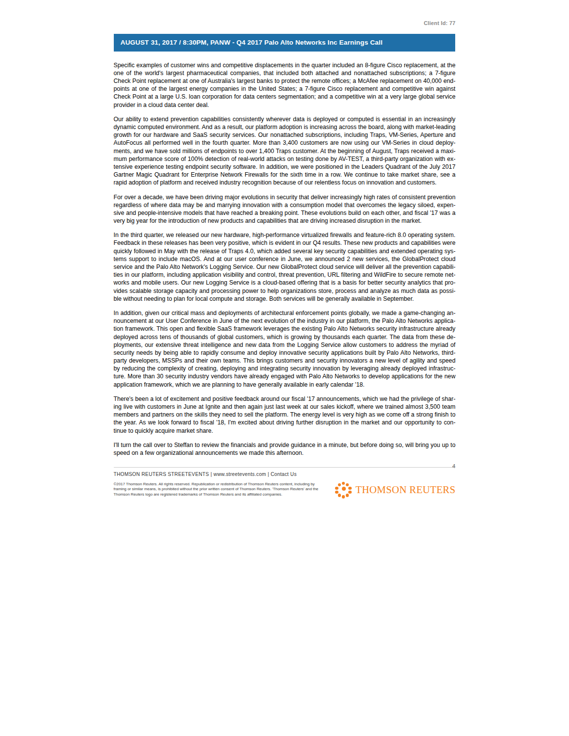Client Id: 77
AUGUST 31, 2017 / 8:30PM, PANW - Q4 2017 Palo Alto Networks Inc Earnings Call
Specific examples of customer wins and competitive displacements in the quarter included an 8-figure Cisco replacement, at the one of the world's largest pharmaceutical companies, that included both attached and nonattached subscriptions; a 7-figure Check Point replacement at one of Australia's largest banks to protect the remote offices; a McAfee replacement on 40,000 endpoints at one of the largest energy companies in the United States; a 7-figure Cisco replacement and competitive win against Check Point at a large U.S. loan corporation for data centers segmentation; and a competitive win at a very large global service provider in a cloud data center deal.
Our ability to extend prevention capabilities consistently wherever data is deployed or computed is essential in an increasingly dynamic computed environment. And as a result, our platform adoption is increasing across the board, along with market-leading growth for our hardware and SaaS security services. Our nonattached subscriptions, including Traps, VM-Series, Aperture and AutoFocus all performed well in the fourth quarter. More than 3,400 customers are now using our VM-Series in cloud deployments, and we have sold millions of endpoints to over 1,400 Traps customer. At the beginning of August, Traps received a maximum performance score of 100% detection of real-world attacks on testing done by AV-TEST, a third-party organization with extensive experience testing endpoint security software. In addition, we were positioned in the Leaders Quadrant of the July 2017 Gartner Magic Quadrant for Enterprise Network Firewalls for the sixth time in a row. We continue to take market share, see a rapid adoption of platform and received industry recognition because of our relentless focus on innovation and customers.
For over a decade, we have been driving major evolutions in security that deliver increasingly high rates of consistent prevention regardless of where data may be and marrying innovation with a consumption model that overcomes the legacy siloed, expensive and people-intensive models that have reached a breaking point. These evolutions build on each other, and fiscal '17 was a very big year for the introduction of new products and capabilities that are driving increased disruption in the market.
In the third quarter, we released our new hardware, high-performance virtualized firewalls and feature-rich 8.0 operating system. Feedback in these releases has been very positive, which is evident in our Q4 results. These new products and capabilities were quickly followed in May with the release of Traps 4.0, which added several key security capabilities and extended operating systems support to include macOS. And at our user conference in June, we announced 2 new services, the GlobalProtect cloud service and the Palo Alto Network's Logging Service. Our new GlobalProtect cloud service will deliver all the prevention capabilities in our platform, including application visibility and control, threat prevention, URL filtering and WildFire to secure remote networks and mobile users. Our new Logging Service is a cloud-based offering that is a basis for better security analytics that provides scalable storage capacity and processing power to help organizations store, process and analyze as much data as possible without needing to plan for local compute and storage. Both services will be generally available in September.
In addition, given our critical mass and deployments of architectural enforcement points globally, we made a game-changing announcement at our User Conference in June of the next evolution of the industry in our platform, the Palo Alto Networks application framework. This open and flexible SaaS framework leverages the existing Palo Alto Networks security infrastructure already deployed across tens of thousands of global customers, which is growing by thousands each quarter. The data from these deployments, our extensive threat intelligence and new data from the Logging Service allow customers to address the myriad of security needs by being able to rapidly consume and deploy innovative security applications built by Palo Alto Networks, third-party developers, MSSPs and their own teams. This brings customers and security innovators a new level of agility and speed by reducing the complexity of creating, deploying and integrating security innovation by leveraging already deployed infrastructure. More than 30 security industry vendors have already engaged with Palo Alto Networks to develop applications for the new application framework, which we are planning to have generally available in early calendar '18.
There's been a lot of excitement and positive feedback around our fiscal '17 announcements, which we had the privilege of sharing live with customers in June at Ignite and then again just last week at our sales kickoff, where we trained almost 3,500 team members and partners on the skills they need to sell the platform. The energy level is very high as we come off a strong finish to the year. As we look forward to fiscal '18, I'm excited about driving further disruption in the market and our opportunity to continue to quickly acquire market share.
I'll turn the call over to Steffan to review the financials and provide guidance in a minute, but before doing so, will bring you up to speed on a few organizational announcements we made this afternoon.
4
THOMSON REUTERS STREETEVENTS | www.streetevents.com | Contact Us
©2017 Thomson Reuters. All rights reserved. Republication or redistribution of Thomson Reuters content, including by framing or similar means, is prohibited without the prior written consent of Thomson Reuters. 'Thomson Reuters' and the Thomson Reuters logo are registered trademarks of Thomson Reuters and its affiliated companies.
THOMSON REUTERS